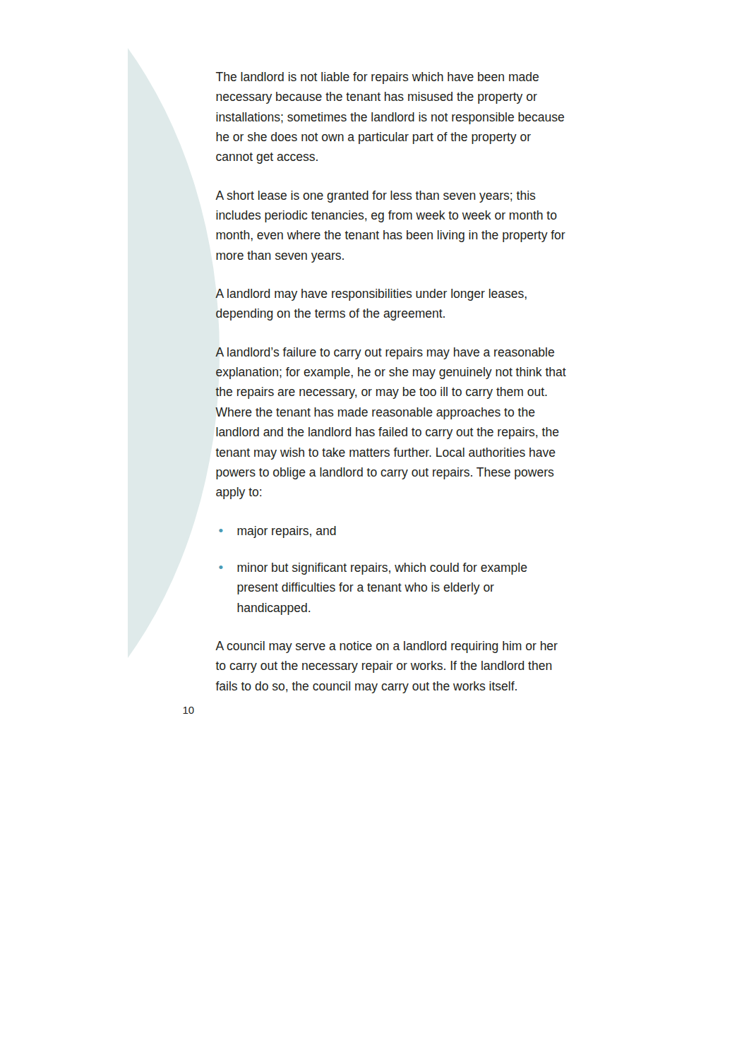The landlord is not liable for repairs which have been made necessary because the tenant has misused the property or installations; sometimes the landlord is not responsible because he or she does not own a particular part of the property or cannot get access.
A short lease is one granted for less than seven years; this includes periodic tenancies, eg from week to week or month to month, even where the tenant has been living in the property for more than seven years.
A landlord may have responsibilities under longer leases, depending on the terms of the agreement.
A landlord’s failure to carry out repairs may have a reasonable explanation; for example, he or she may genuinely not think that the repairs are necessary, or may be too ill to carry them out. Where the tenant has made reasonable approaches to the landlord and the landlord has failed to carry out the repairs, the tenant may wish to take matters further. Local authorities have powers to oblige a landlord to carry out repairs. These powers apply to:
major repairs, and
minor but significant repairs, which could for example present difficulties for a tenant who is elderly or handicapped.
A council may serve a notice on a landlord requiring him or her to carry out the necessary repair or works. If the landlord then fails to do so, the council may carry out the works itself.
10